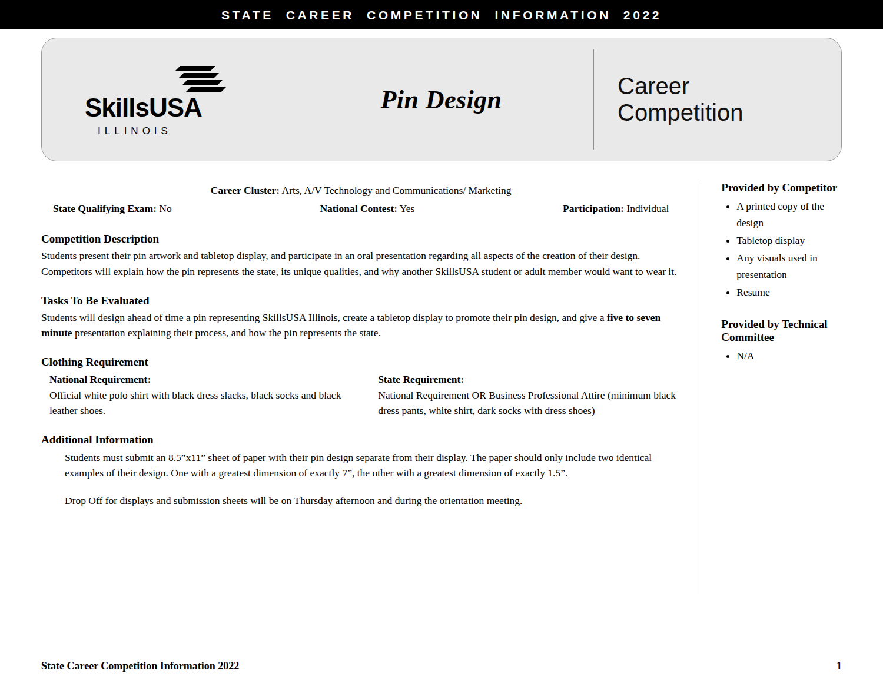STATE CAREER COMPETITION INFORMATION 2022
SkillsUSA ILLINOIS
Pin Design
Career
Competition
Career Cluster: Arts, A/V Technology and Communications/ Marketing
State Qualifying Exam: No National Contest: Yes Participation: Individual
Competition Description
Students present their pin artwork and tabletop display, and participate in an oral presentation regarding all aspects of the creation of their design. Competitors will explain how the pin represents the state, its unique qualities, and why another SkillsUSA student or adult member would want to wear it.
Tasks To Be Evaluated
Students will design ahead of time a pin representing SkillsUSA Illinois, create a tabletop display to promote their pin design, and give a five to seven minute presentation explaining their process, and how the pin represents the state.
Clothing Requirement
National Requirement:
Official white polo shirt with black dress slacks, black socks and black leather shoes.
State Requirement:
National Requirement OR Business Professional Attire (minimum black dress pants, white shirt, dark socks with dress shoes)
Additional Information
Students must submit an 8.5”x11” sheet of paper with their pin design separate from their display. The paper should only include two identical examples of their design. One with a greatest dimension of exactly 7”, the other with a greatest dimension of exactly 1.5”.
Drop Off for displays and submission sheets will be on Thursday afternoon and during the orientation meeting.
Provided by Competitor
A printed copy of the design
Tabletop display
Any visuals used in presentation
Resume
Provided by Technical Committee
N/A
State Career Competition Information 2022 1